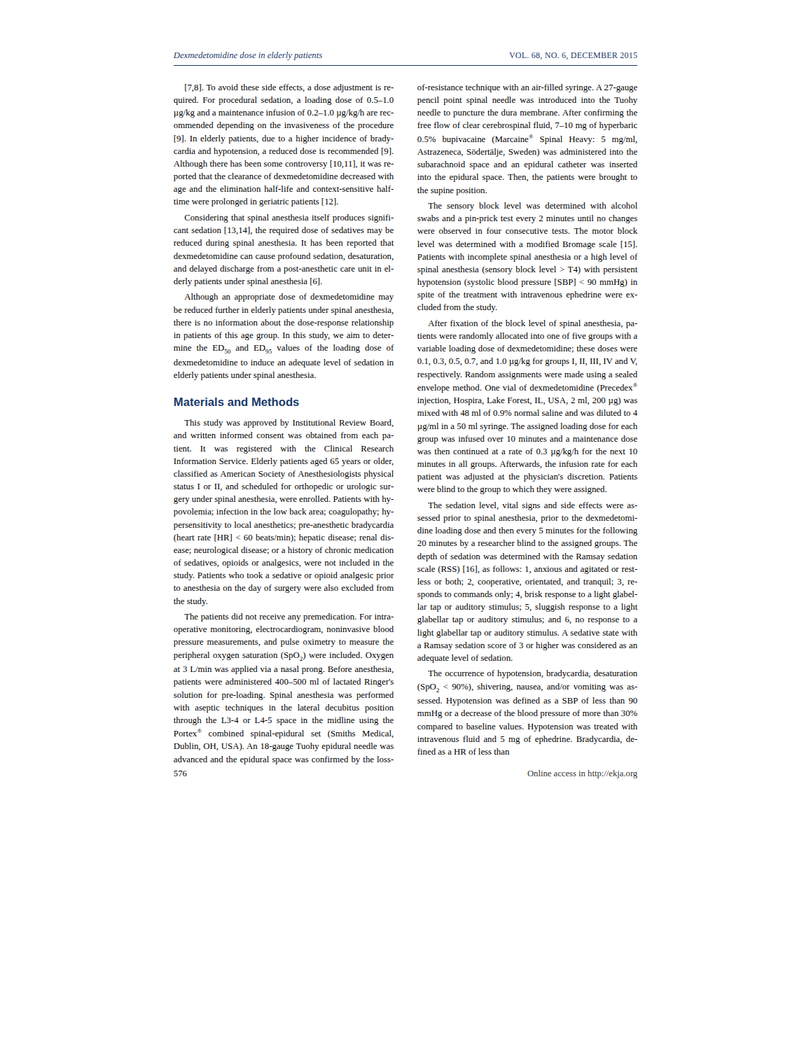Dexmedetomidine dose in elderly patients VOL. 68, NO. 6, DECEMBER 2015
[7,8]. To avoid these side effects, a dose adjustment is required. For procedural sedation, a loading dose of 0.5–1.0 µg/kg and a maintenance infusion of 0.2–1.0 µg/kg/h are recommended depending on the invasiveness of the procedure [9]. In elderly patients, due to a higher incidence of bradycardia and hypotension, a reduced dose is recommended [9]. Although there has been some controversy [10,11], it was reported that the clearance of dexmedetomidine decreased with age and the elimination half-life and context-sensitive half-time were prolonged in geriatric patients [12].
Considering that spinal anesthesia itself produces significant sedation [13,14], the required dose of sedatives may be reduced during spinal anesthesia. It has been reported that dexmedetomidine can cause profound sedation, desaturation, and delayed discharge from a post-anesthetic care unit in elderly patients under spinal anesthesia [6].
Although an appropriate dose of dexmedetomidine may be reduced further in elderly patients under spinal anesthesia, there is no information about the dose-response relationship in patients of this age group. In this study, we aim to determine the ED50 and ED95 values of the loading dose of dexmedetomidine to induce an adequate level of sedation in elderly patients under spinal anesthesia.
Materials and Methods
This study was approved by Institutional Review Board, and written informed consent was obtained from each patient. It was registered with the Clinical Research Information Service. Elderly patients aged 65 years or older, classified as American Society of Anesthesiologists physical status I or II, and scheduled for orthopedic or urologic surgery under spinal anesthesia, were enrolled. Patients with hypovolemia; infection in the low back area; coagulopathy; hypersensitivity to local anesthetics; pre-anesthetic bradycardia (heart rate [HR] < 60 beats/min); hepatic disease; renal disease; neurological disease; or a history of chronic medication of sedatives, opioids or analgesics, were not included in the study. Patients who took a sedative or opioid analgesic prior to anesthesia on the day of surgery were also excluded from the study.
The patients did not receive any premedication. For intraoperative monitoring, electrocardiogram, noninvasive blood pressure measurements, and pulse oximetry to measure the peripheral oxygen saturation (SpO2) were included. Oxygen at 3 L/min was applied via a nasal prong. Before anesthesia, patients were administered 400–500 ml of lactated Ringer's solution for pre-loading. Spinal anesthesia was performed with aseptic techniques in the lateral decubitus position through the L3-4 or L4-5 space in the midline using the Portex® combined spinal-epidural set (Smiths Medical, Dublin, OH, USA). An 18-gauge Tuohy epidural needle was advanced and the epidural space was confirmed by the loss-of-resistance technique with an air-filled syringe. A 27-gauge pencil point spinal needle was introduced into the Tuohy needle to puncture the dura membrane. After confirming the free flow of clear cerebrospinal fluid, 7–10 mg of hyperbaric 0.5% bupivacaine (Marcaine® Spinal Heavy: 5 mg/ml, Astrazeneca, Södertälje, Sweden) was administered into the subarachnoid space and an epidural catheter was inserted into the epidural space. Then, the patients were brought to the supine position.
The sensory block level was determined with alcohol swabs and a pin-prick test every 2 minutes until no changes were observed in four consecutive tests. The motor block level was determined with a modified Bromage scale [15]. Patients with incomplete spinal anesthesia or a high level of spinal anesthesia (sensory block level > T4) with persistent hypotension (systolic blood pressure [SBP] < 90 mmHg) in spite of the treatment with intravenous ephedrine were excluded from the study.
After fixation of the block level of spinal anesthesia, patients were randomly allocated into one of five groups with a variable loading dose of dexmedetomidine; these doses were 0.1, 0.3, 0.5, 0.7, and 1.0 µg/kg for groups I, II, III, IV and V, respectively. Random assignments were made using a sealed envelope method. One vial of dexmedetomidine (Precedex® injection, Hospira, Lake Forest, IL, USA, 2 ml, 200 µg) was mixed with 48 ml of 0.9% normal saline and was diluted to 4 µg/ml in a 50 ml syringe. The assigned loading dose for each group was infused over 10 minutes and a maintenance dose was then continued at a rate of 0.3 µg/kg/h for the next 10 minutes in all groups. Afterwards, the infusion rate for each patient was adjusted at the physician's discretion. Patients were blind to the group to which they were assigned.
The sedation level, vital signs and side effects were assessed prior to spinal anesthesia, prior to the dexmedetomidine loading dose and then every 5 minutes for the following 20 minutes by a researcher blind to the assigned groups. The depth of sedation was determined with the Ramsay sedation scale (RSS) [16], as follows: 1, anxious and agitated or restless or both; 2, cooperative, orientated, and tranquil; 3, responds to commands only; 4, brisk response to a light glabellar tap or auditory stimulus; 5, sluggish response to a light glabellar tap or auditory stimulus; and 6, no response to a light glabellar tap or auditory stimulus. A sedative state with a Ramsay sedation score of 3 or higher was considered as an adequate level of sedation.
The occurrence of hypotension, bradycardia, desaturation (SpO2 < 90%), shivering, nausea, and/or vomiting was assessed. Hypotension was defined as a SBP of less than 90 mmHg or a decrease of the blood pressure of more than 30% compared to baseline values. Hypotension was treated with intravenous fluid and 5 mg of ephedrine. Bradycardia, defined as a HR of less than
576 Online access in http://ekja.org